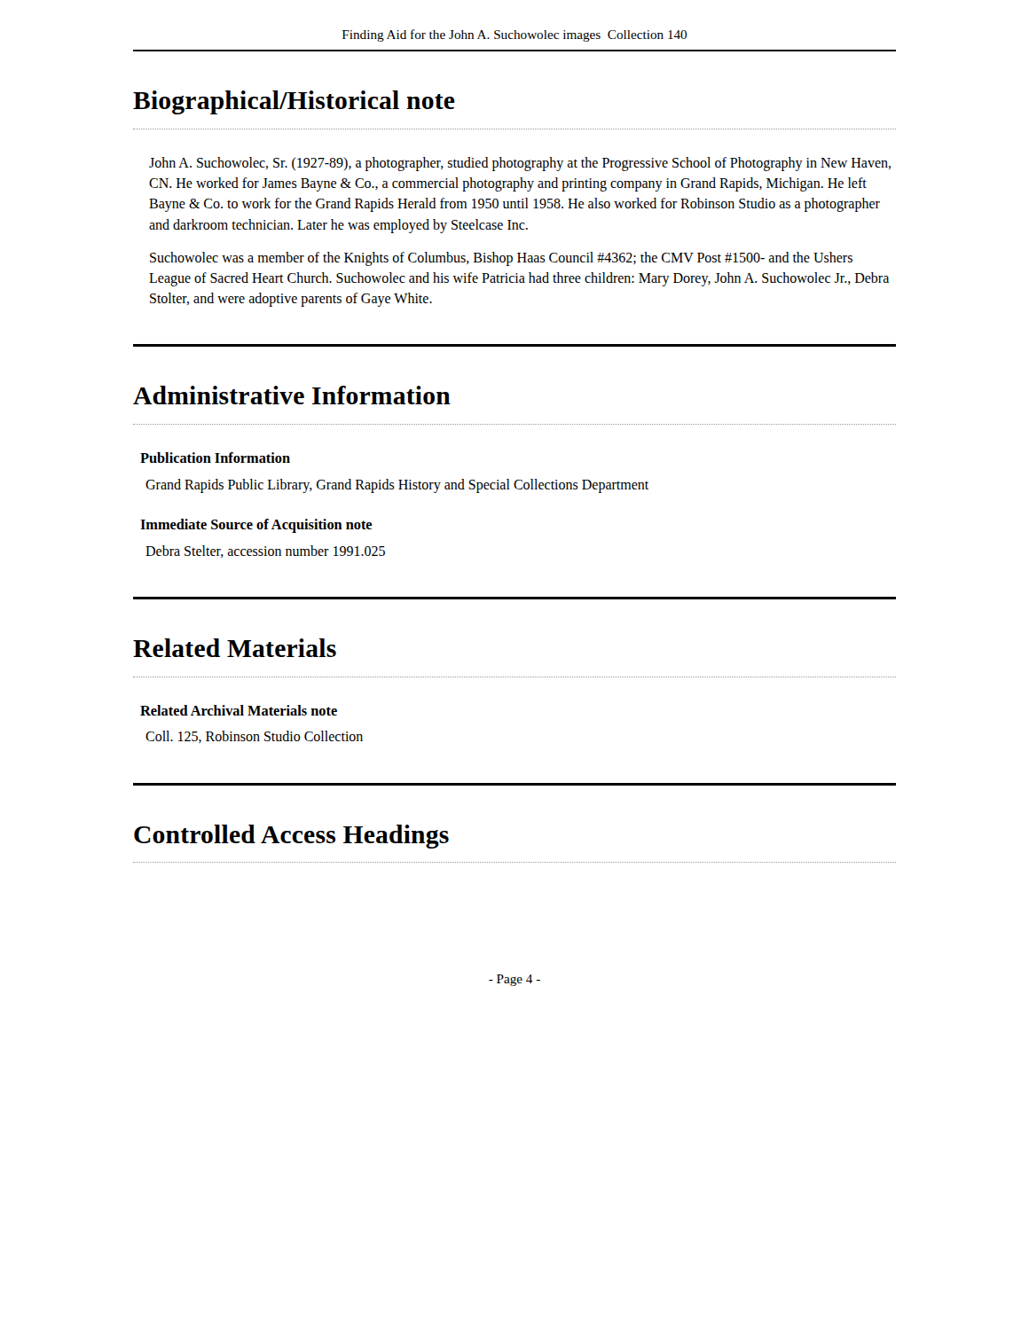Finding Aid for the John A. Suchowolec images Collection 140
Biographical/Historical note
John A. Suchowolec, Sr. (1927-89), a photographer, studied photography at the Progressive School of Photography in New Haven, CN. He worked for James Bayne & Co., a commercial photography and printing company in Grand Rapids, Michigan. He left Bayne & Co. to work for the Grand Rapids Herald from 1950 until 1958. He also worked for Robinson Studio as a photographer and darkroom technician. Later he was employed by Steelcase Inc.
Suchowolec was a member of the Knights of Columbus, Bishop Haas Council #4362; the CMV Post #1500- and the Ushers League of Sacred Heart Church. Suchowolec and his wife Patricia had three children: Mary Dorey, John A. Suchowolec Jr., Debra Stolter, and were adoptive parents of Gaye White.
Administrative Information
Publication Information
Grand Rapids Public Library, Grand Rapids History and Special Collections Department
Immediate Source of Acquisition note
Debra Stelter, accession number 1991.025
Related Materials
Related Archival Materials note
Coll. 125, Robinson Studio Collection
Controlled Access Headings
- Page 4 -